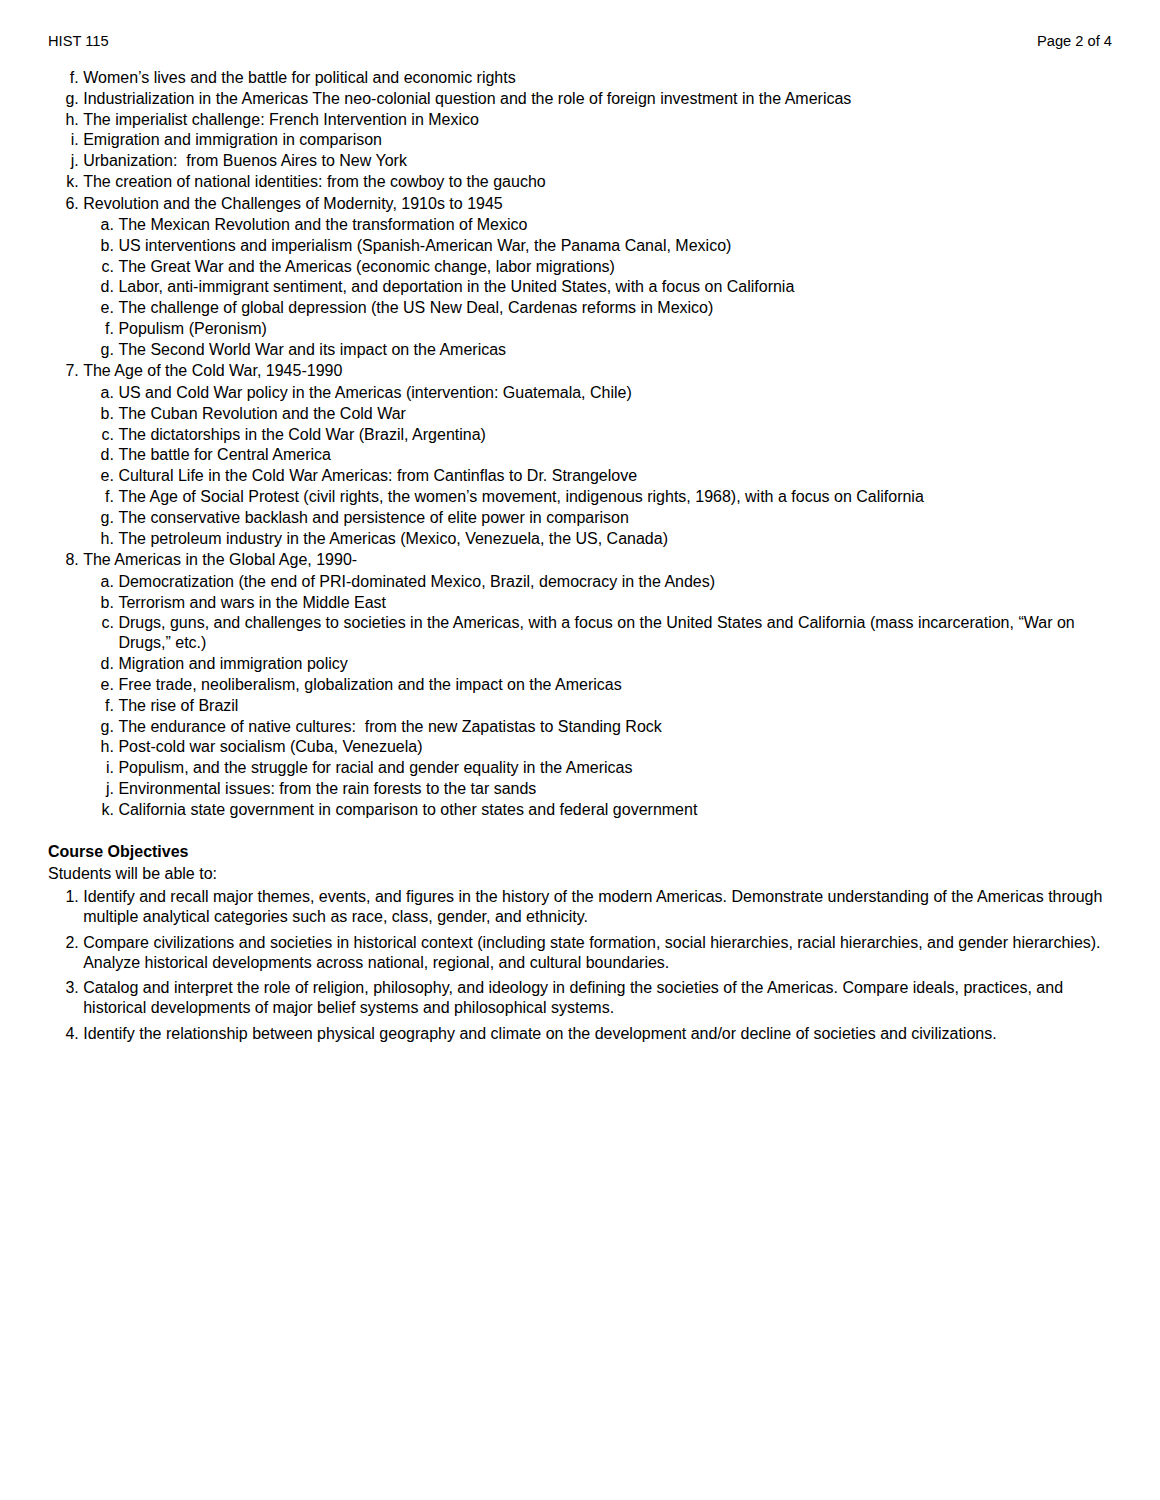HIST 115 Page 2 of 4
Women’s lives and the battle for political and economic rights
Industrialization in the Americas The neo-colonial question and the role of foreign investment in the Americas
The imperialist challenge: French Intervention in Mexico
Emigration and immigration in comparison
Urbanization: from Buenos Aires to New York
The creation of national identities: from the cowboy to the gaucho
Revolution and the Challenges of Modernity, 1910s to 1945
The Mexican Revolution and the transformation of Mexico
US interventions and imperialism (Spanish-American War, the Panama Canal, Mexico)
The Great War and the Americas (economic change, labor migrations)
Labor, anti-immigrant sentiment, and deportation in the United States, with a focus on California
The challenge of global depression (the US New Deal, Cardenas reforms in Mexico)
Populism (Peronism)
The Second World War and its impact on the Americas
The Age of the Cold War, 1945-1990
US and Cold War policy in the Americas (intervention: Guatemala, Chile)
The Cuban Revolution and the Cold War
The dictatorships in the Cold War (Brazil, Argentina)
The battle for Central America
Cultural Life in the Cold War Americas: from Cantinflas to Dr. Strangelove
The Age of Social Protest (civil rights, the women’s movement, indigenous rights, 1968), with a focus on California
The conservative backlash and persistence of elite power in comparison
The petroleum industry in the Americas (Mexico, Venezuela, the US, Canada)
The Americas in the Global Age, 1990-
Democratization (the end of PRI-dominated Mexico, Brazil, democracy in the Andes)
Terrorism and wars in the Middle East
Drugs, guns, and challenges to societies in the Americas, with a focus on the United States and California (mass incarceration, “War on Drugs,” etc.)
Migration and immigration policy
Free trade, neoliberalism, globalization and the impact on the Americas
The rise of Brazil
The endurance of native cultures: from the new Zapatistas to Standing Rock
Post-cold war socialism (Cuba, Venezuela)
Populism, and the struggle for racial and gender equality in the Americas
Environmental issues: from the rain forests to the tar sands
California state government in comparison to other states and federal government
Course Objectives
Students will be able to:
Identify and recall major themes, events, and figures in the history of the modern Americas. Demonstrate understanding of the Americas through multiple analytical categories such as race, class, gender, and ethnicity.
Compare civilizations and societies in historical context (including state formation, social hierarchies, racial hierarchies, and gender hierarchies). Analyze historical developments across national, regional, and cultural boundaries.
Catalog and interpret the role of religion, philosophy, and ideology in defining the societies of the Americas. Compare ideals, practices, and historical developments of major belief systems and philosophical systems.
Identify the relationship between physical geography and climate on the development and/or decline of societies and civilizations.